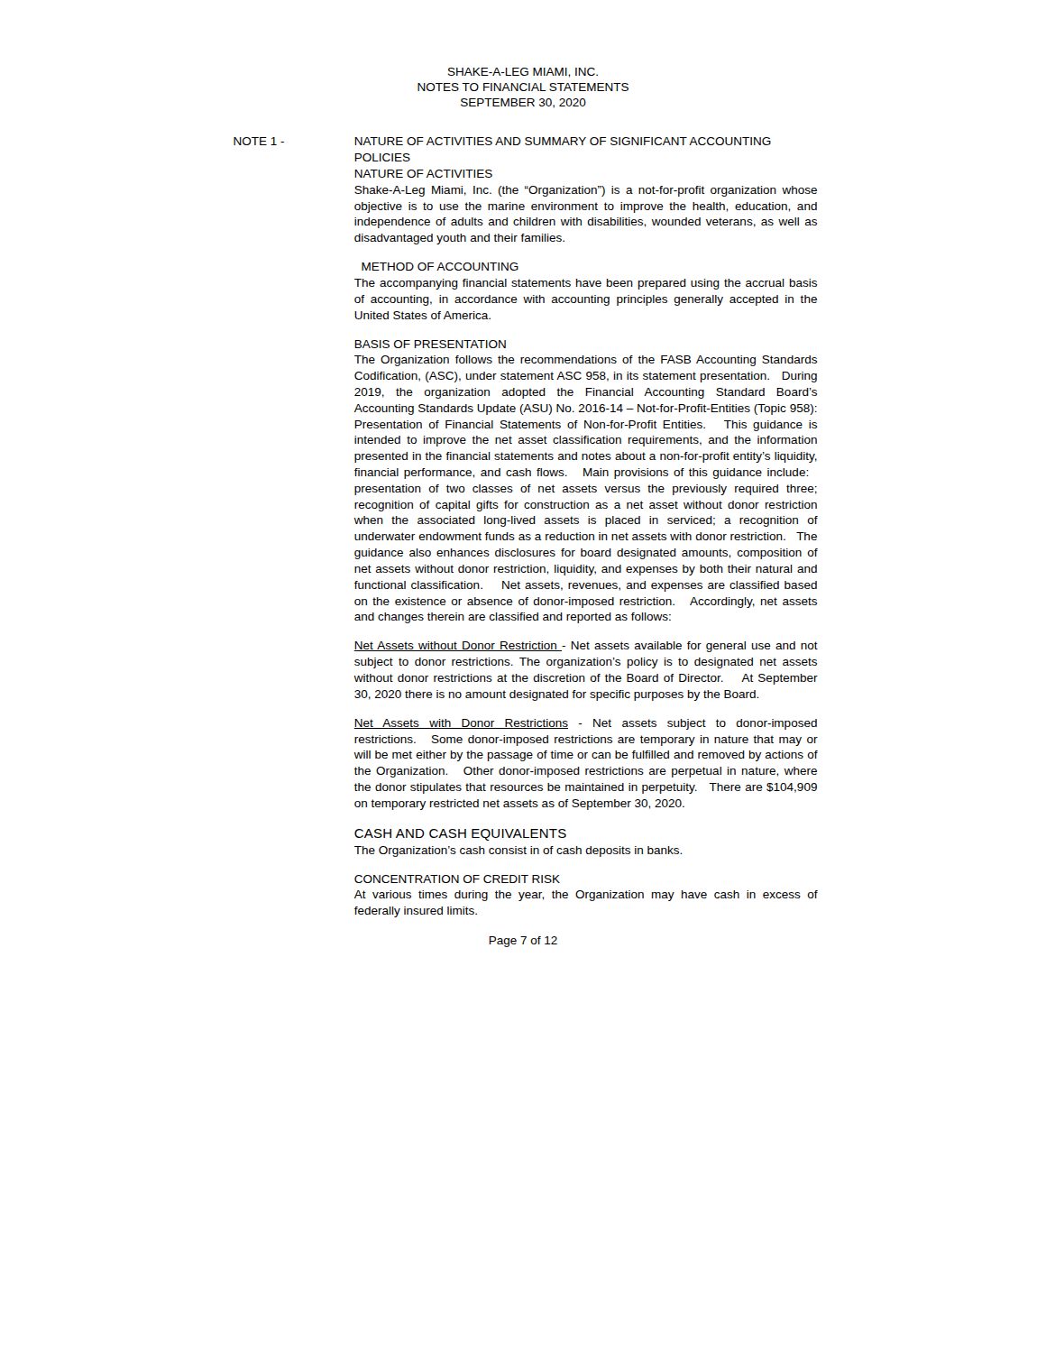SHAKE-A-LEG MIAMI, INC.
NOTES TO FINANCIAL STATEMENTS
SEPTEMBER 30, 2020
NOTE 1 -
NATURE OF ACTIVITIES AND SUMMARY OF SIGNIFICANT ACCOUNTING POLICIES
NATURE OF ACTIVITIES
Shake-A-Leg Miami, Inc. (the “Organization”) is a not-for-profit organization whose objective is to use the marine environment to improve the health, education, and independence of adults and children with disabilities, wounded veterans, as well as disadvantaged youth and their families.
METHOD OF ACCOUNTING
The accompanying financial statements have been prepared using the accrual basis of accounting, in accordance with accounting principles generally accepted in the United States of America.
BASIS OF PRESENTATION
The Organization follows the recommendations of the FASB Accounting Standards Codification, (ASC), under statement ASC 958, in its statement presentation. During 2019, the organization adopted the Financial Accounting Standard Board’s Accounting Standards Update (ASU) No. 2016-14 – Not-for-Profit-Entities (Topic 958): Presentation of Financial Statements of Non-for-Profit Entities. This guidance is intended to improve the net asset classification requirements, and the information presented in the financial statements and notes about a non-for-profit entity’s liquidity, financial performance, and cash flows. Main provisions of this guidance include: presentation of two classes of net assets versus the previously required three; recognition of capital gifts for construction as a net asset without donor restriction when the associated long-lived assets is placed in serviced; a recognition of underwater endowment funds as a reduction in net assets with donor restriction. The guidance also enhances disclosures for board designated amounts, composition of net assets without donor restriction, liquidity, and expenses by both their natural and functional classification. Net assets, revenues, and expenses are classified based on the existence or absence of donor-imposed restriction. Accordingly, net assets and changes therein are classified and reported as follows:
Net Assets without Donor Restriction - Net assets available for general use and not subject to donor restrictions. The organization’s policy is to designated net assets without donor restrictions at the discretion of the Board of Director. At September 30, 2020 there is no amount designated for specific purposes by the Board.
Net Assets with Donor Restrictions - Net assets subject to donor-imposed restrictions. Some donor-imposed restrictions are temporary in nature that may or will be met either by the passage of time or can be fulfilled and removed by actions of the Organization. Other donor-imposed restrictions are perpetual in nature, where the donor stipulates that resources be maintained in perpetuity. There are $104,909 on temporary restricted net assets as of September 30, 2020.
CASH AND CASH EQUIVALENTS
The Organization’s cash consist in of cash deposits in banks.
CONCENTRATION OF CREDIT RISK
At various times during the year, the Organization may have cash in excess of federally insured limits.
Page 7 of 12